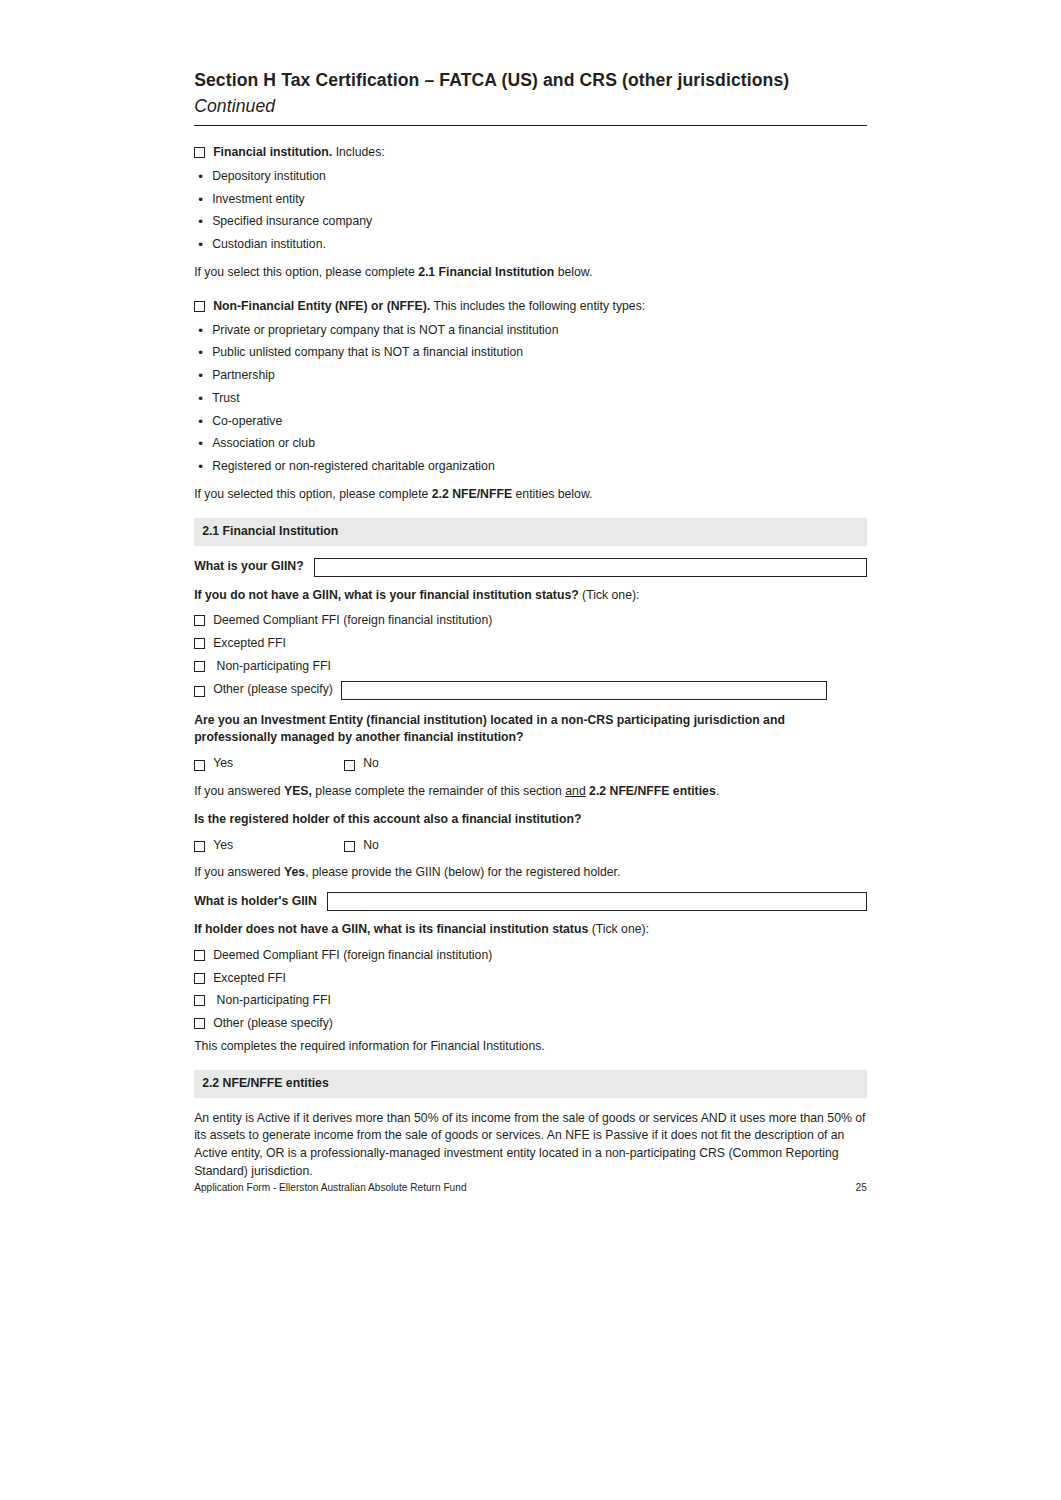Section H Tax Certification – FATCA (US) and CRS (other jurisdictions) Continued
Financial institution. Includes:
Depository institution
Investment entity
Specified insurance company
Custodian institution.
If you select this option, please complete 2.1 Financial Institution below.
Non-Financial Entity (NFE) or (NFFE). This includes the following entity types:
Private or proprietary company that is NOT a financial institution
Public unlisted company that is NOT a financial institution
Partnership
Trust
Co-operative
Association or club
Registered or non-registered charitable organization
If you selected this option, please complete 2.2 NFE/NFFE entities below.
2.1 Financial Institution
What is your GIIN?
If you do not have a GIIN, what is your financial institution status? (Tick one):
Deemed Compliant FFI (foreign financial institution)
Excepted FFI
Non-participating FFI
Other (please specify)
Are you an Investment Entity (financial institution) located in a non-CRS participating jurisdiction and professionally managed by another financial institution?
Yes No
If you answered YES, please complete the remainder of this section and 2.2 NFE/NFFE entities.
Is the registered holder of this account also a financial institution?
Yes No
If you answered Yes, please provide the GIIN (below) for the registered holder.
What is holder's GIIN
If holder does not have a GIIN, what is its financial institution status (Tick one):
Deemed Compliant FFI (foreign financial institution)
Excepted FFI
Non-participating FFI
Other (please specify)
This completes the required information for Financial Institutions.
2.2 NFE/NFFE entities
An entity is Active if it derives more than 50% of its income from the sale of goods or services AND it uses more than 50% of its assets to generate income from the sale of goods or services. An NFE is Passive if it does not fit the description of an Active entity, OR is a professionally-managed investment entity located in a non-participating CRS (Common Reporting Standard) jurisdiction.
Application Form - Ellerston Australian Absolute Return Fund 25